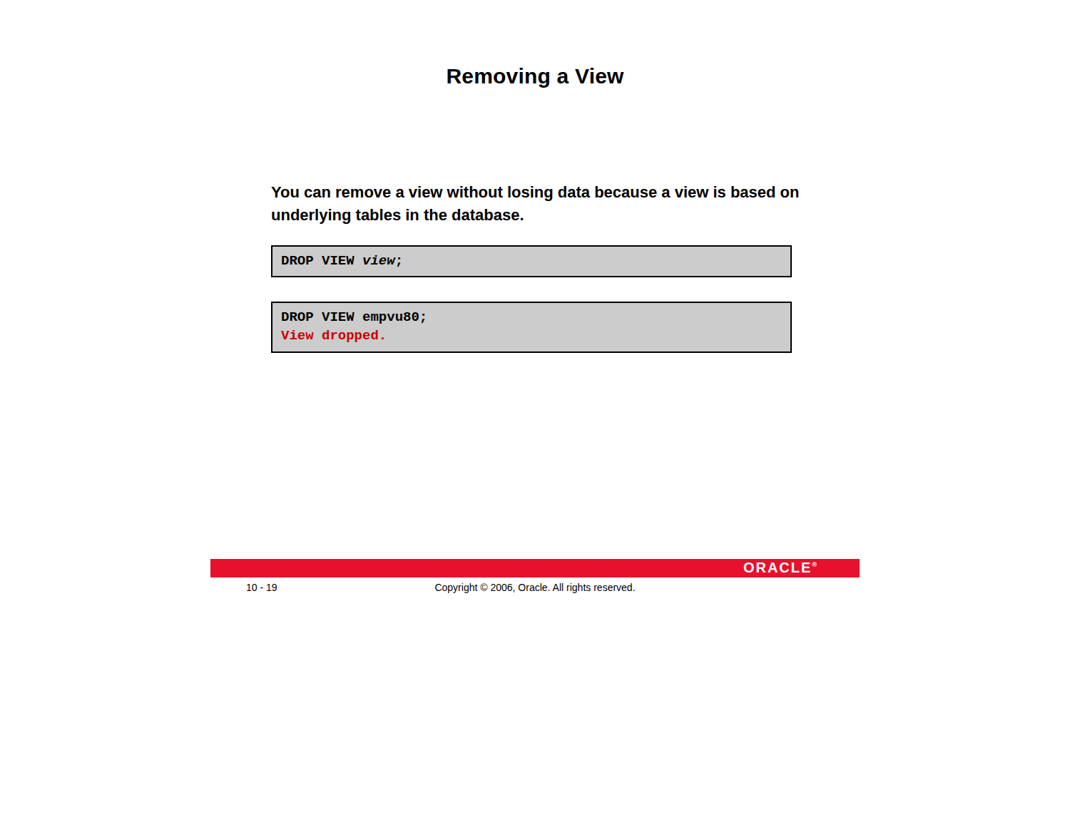Removing a View
You can remove a view without losing data because a view is based on underlying tables in the database.
DROP VIEW view;
DROP VIEW empvu80; View dropped.
ORACLE®
10 - 19
Copyright © 2006, Oracle. All rights reserved.